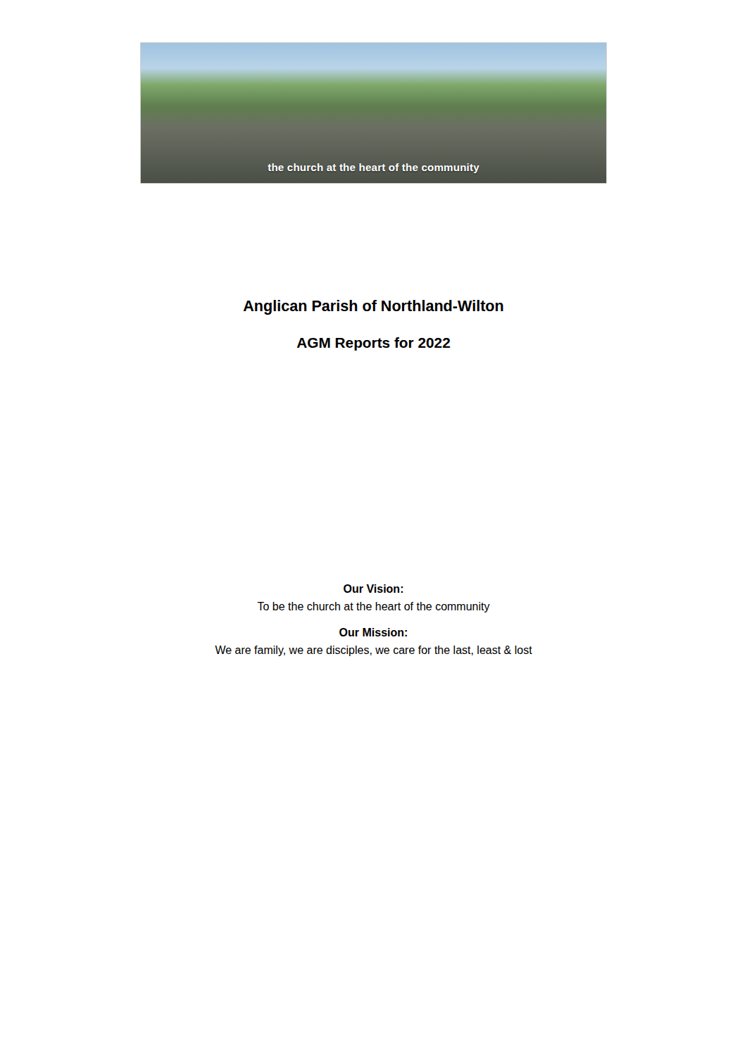the church at the heart of the community
Anglican Parish of Northland-Wilton
AGM Reports for 2022
Our Vision:
To be the church at the heart of the community
Our Mission:
We are family, we are disciples, we care for the last, least & lost